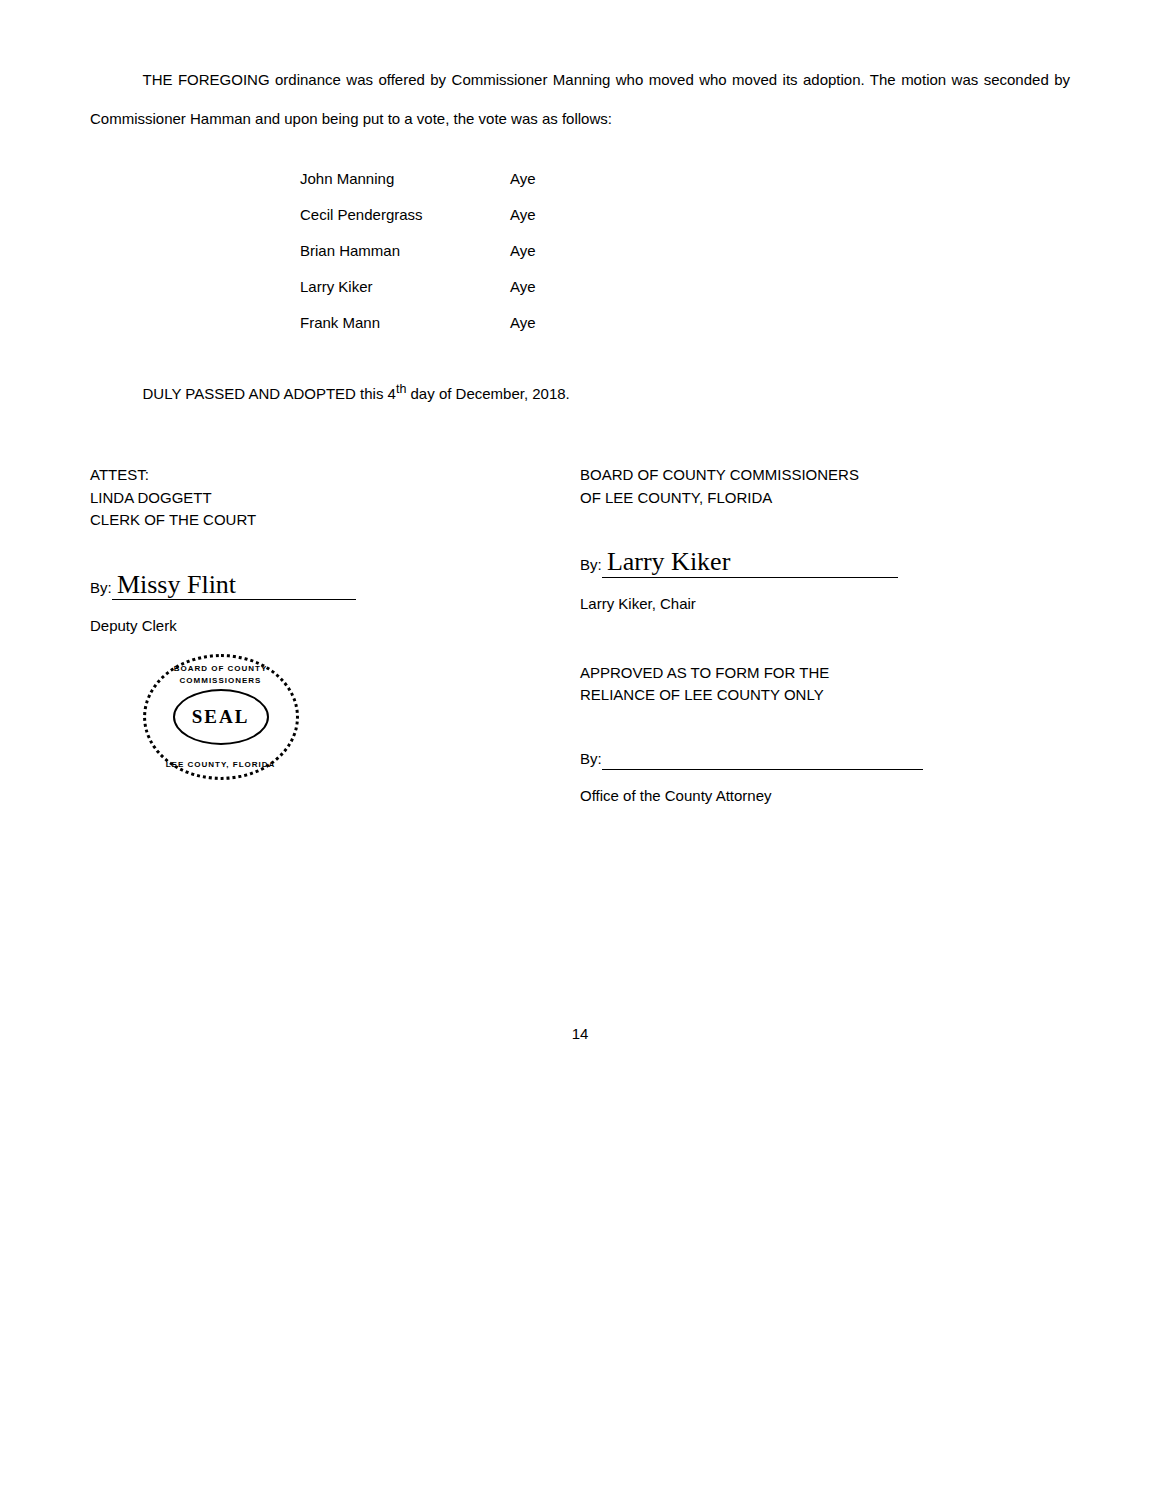THE FOREGOING ordinance was offered by Commissioner Manning who moved who moved its adoption. The motion was seconded by Commissioner Hamman and upon being put to a vote, the vote was as follows:
| John Manning | Aye |
| Cecil Pendergrass | Aye |
| Brian Hamman | Aye |
| Larry Kiker | Aye |
| Frank Mann | Aye |
DULY PASSED AND ADOPTED this 4th day of December, 2018.
| ATTEST: LINDA DOGGETT CLERK OF THE COURT By: Missy Flint Deputy Clerk BOARD OF COUNTY COMMISSIONERS SEAL LEE COUNTY, FLORIDA | BOARD OF COUNTY COMMISSIONERS OF LEE COUNTY, FLORIDA By: Larry Kiker Larry Kiker, Chair APPROVED AS TO FORM FOR THE RELIANCE OF LEE COUNTY ONLY By: Office of the County Attorney |
14